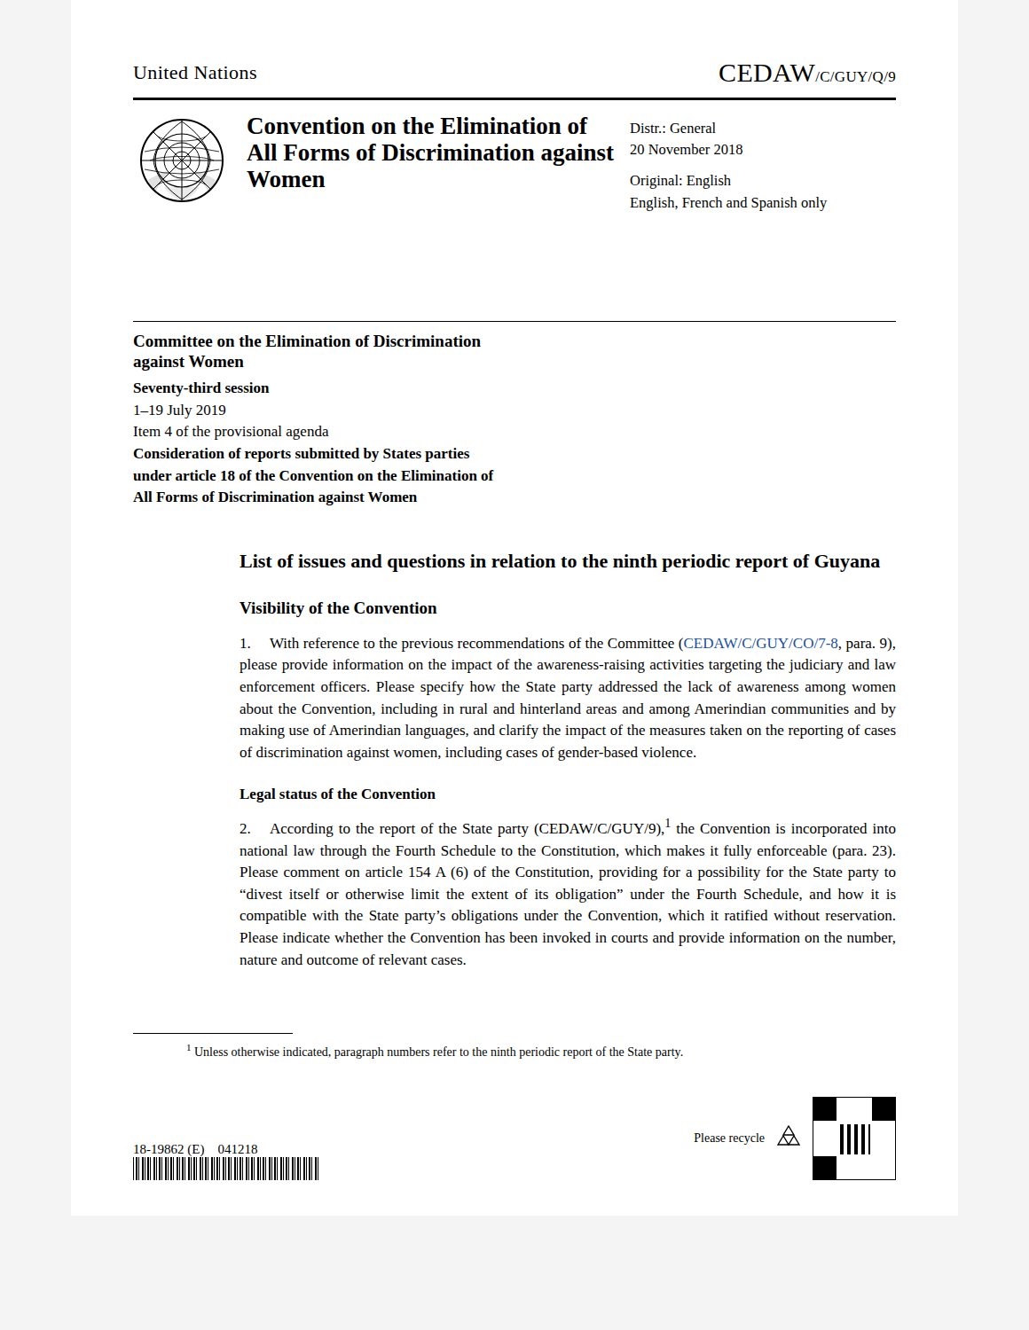United Nations
CEDAW/C/GUY/Q/9
Convention on the Elimination of All Forms of Discrimination against Women
Distr.: General
20 November 2018
Original: English
English, French and Spanish only
Committee on the Elimination of Discrimination
against Women
Seventy-third session
1–19 July 2019
Item 4 of the provisional agenda
Consideration of reports submitted by States parties
under article 18 of the Convention on the Elimination of
All Forms of Discrimination against Women
List of issues and questions in relation to the ninth periodic report of Guyana
Visibility of the Convention
1. With reference to the previous recommendations of the Committee (CEDAW/C/GUY/CO/7-8, para. 9), please provide information on the impact of the awareness-raising activities targeting the judiciary and law enforcement officers. Please specify how the State party addressed the lack of awareness among women about the Convention, including in rural and hinterland areas and among Amerindian communities and by making use of Amerindian languages, and clarify the impact of the measures taken on the reporting of cases of discrimination against women, including cases of gender-based violence.
Legal status of the Convention
2. According to the report of the State party (CEDAW/C/GUY/9),1 the Convention is incorporated into national law through the Fourth Schedule to the Constitution, which makes it fully enforceable (para. 23). Please comment on article 154 A (6) of the Constitution, providing for a possibility for the State party to “divest itself or otherwise limit the extent of its obligation” under the Fourth Schedule, and how it is compatible with the State party’s obligations under the Convention, which it ratified without reservation. Please indicate whether the Convention has been invoked in courts and provide information on the number, nature and outcome of relevant cases.
1 Unless otherwise indicated, paragraph numbers refer to the ninth periodic report of the State party.
18-19862 (E) 041218
Please recycle